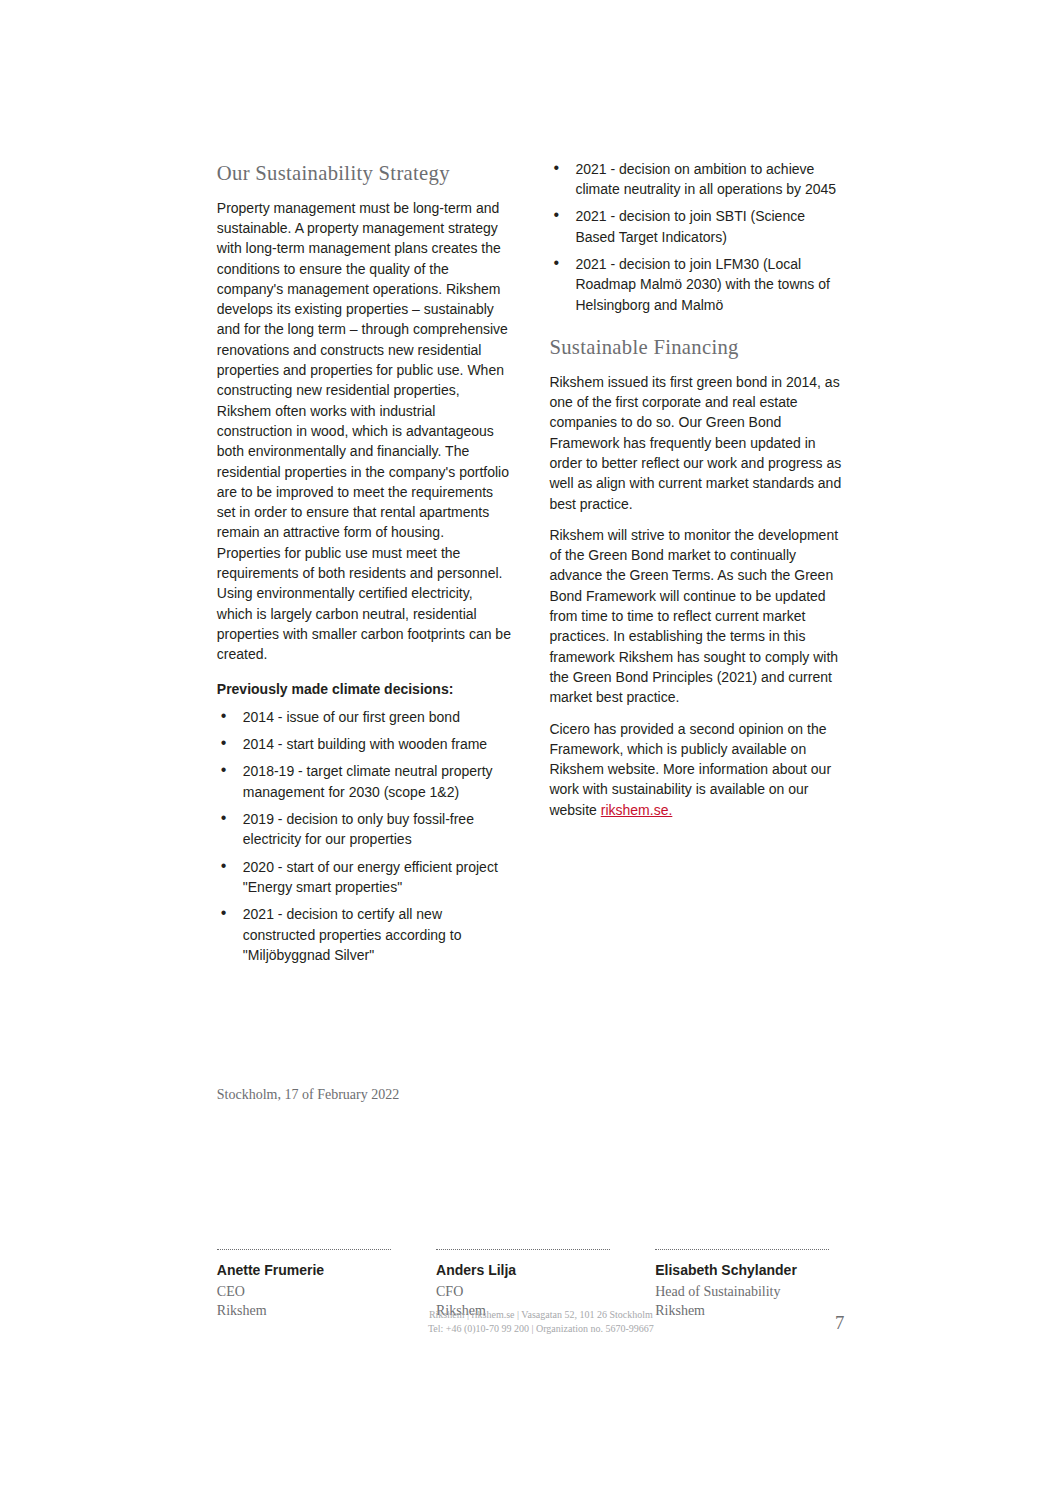Our Sustainability Strategy
Property management must be long-term and sustainable. A property management strategy with long-term management plans creates the conditions to ensure the quality of the company's management operations. Rikshem develops its existing properties – sustainably and for the long term – through comprehensive renovations and constructs new residential properties and properties for public use. When constructing new residential properties, Rikshem often works with industrial construction in wood, which is advantageous both environmentally and financially. The residential properties in the company's portfolio are to be improved to meet the requirements set in order to ensure that rental apartments remain an attractive form of housing. Properties for public use must meet the requirements of both residents and personnel. Using environmentally certified electricity, which is largely carbon neutral, residential properties with smaller carbon footprints can be created.
Previously made climate decisions:
2014 - issue of our first green bond
2014 - start building with wooden frame
2018-19 - target climate neutral property management for 2030 (scope 1&2)
2019 - decision to only buy fossil-free electricity for our properties
2020 - start of our energy efficient project "Energy smart properties"
2021 - decision to certify all new constructed properties according to "Miljöbyggnad Silver"
2021 - decision on ambition to achieve climate neutrality in all operations by 2045
2021 - decision to join SBTI (Science Based Target Indicators)
2021 - decision to join LFM30 (Local Roadmap Malmö 2030) with the towns of Helsingborg and Malmö
Sustainable Financing
Rikshem issued its first green bond in 2014, as one of the first corporate and real estate companies to do so. Our Green Bond Framework has frequently been updated in order to better reflect our work and progress as well as align with current market standards and best practice.
Rikshem will strive to monitor the development of the Green Bond market to continually advance the Green Terms. As such the Green Bond Framework will continue to be updated from time to time to reflect current market practices. In establishing the terms in this framework Rikshem has sought to comply with the Green Bond Principles (2021) and current market best practice.
Cicero has provided a second opinion on the Framework, which is publicly available on Rikshem website. More information about our work with sustainability is available on our website rikshem.se.
Stockholm, 17 of February 2022
Anette Frumerie
CEO
Rikshem
Anders Lilja
CFO
Rikshem
Elisabeth Schylander
Head of Sustainability
Rikshem
Rikshem | rikshem.se | Vasagatan 52, 101 26 Stockholm
Tel: +46 (0)10-70 99 200 | Organization no. 5670-99667
7